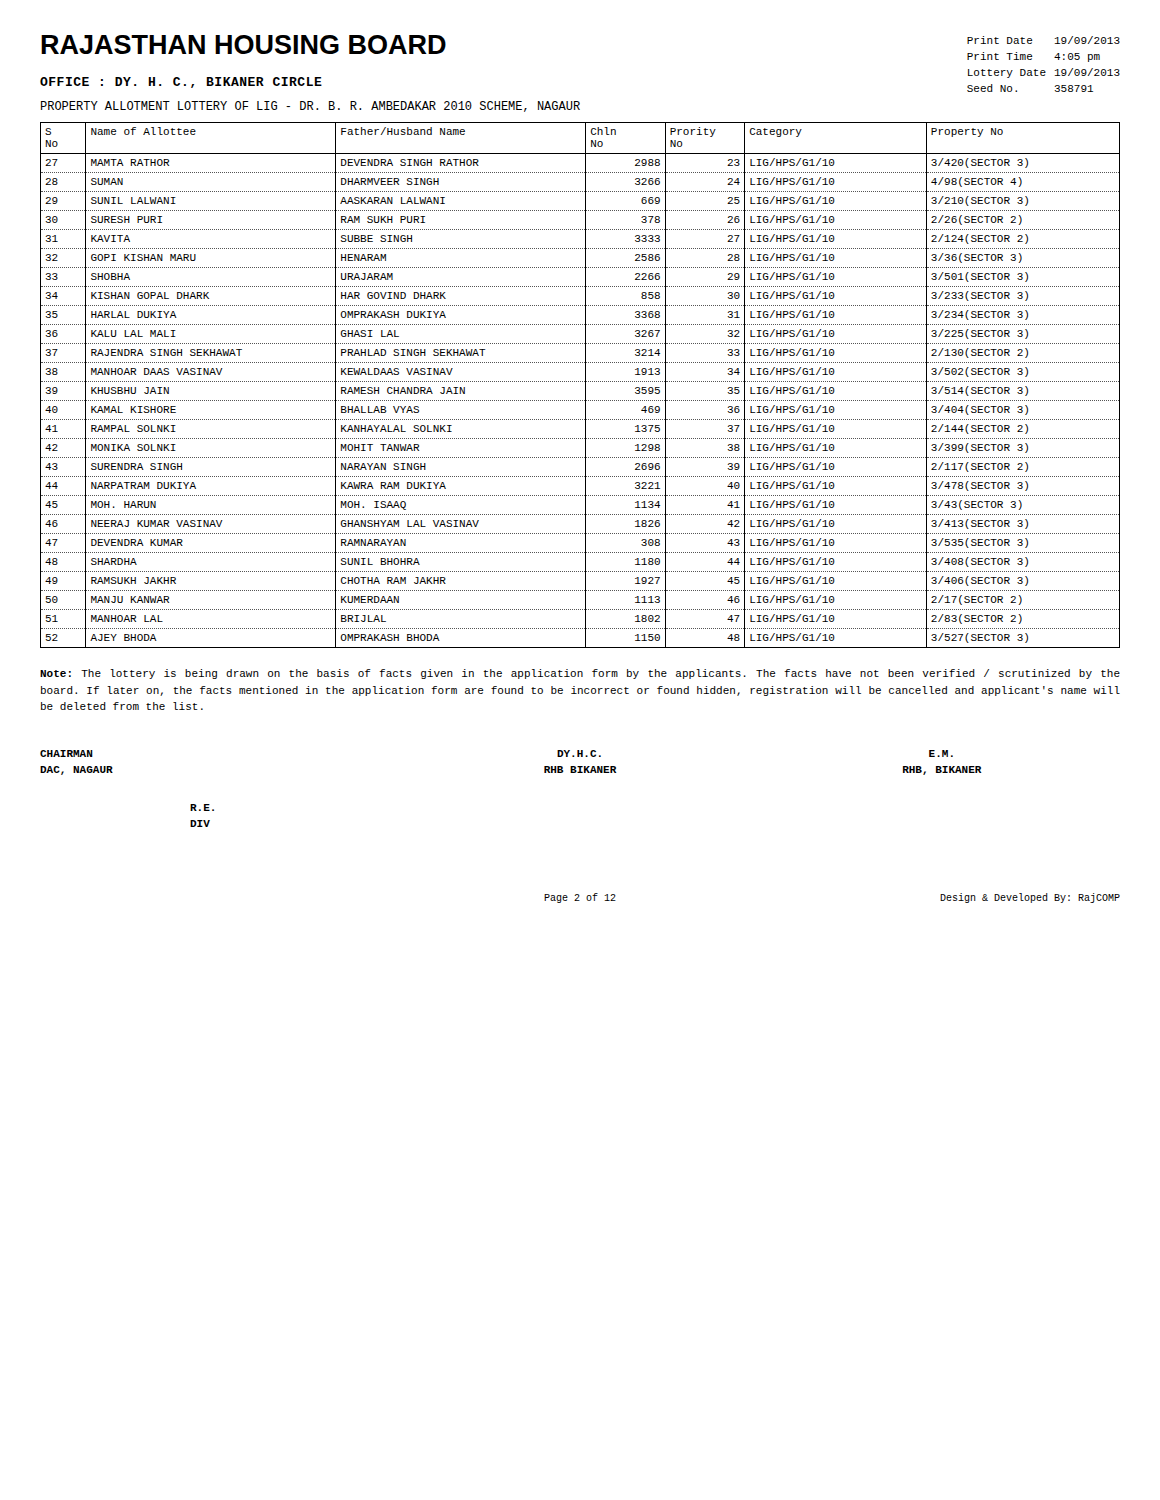RAJASTHAN HOUSING BOARD
| Print Date | 19/09/2013 |
| Print Time | 4:05 pm |
| Lottery Date | 19/09/2013 |
| Seed No. | 358791 |
OFFICE : DY. H. C., BIKANER CIRCLE
PROPERTY ALLOTMENT LOTTERY OF LIG - DR. B. R. AMBEDAKAR 2010 SCHEME, NAGAUR
| S No | Name of Allottee | Father/Husband Name | Chln No | Prority No | Category | Property No |
| --- | --- | --- | --- | --- | --- | --- |
| 27 | MAMTA RATHOR | DEVENDRA SINGH RATHOR | 2988 | 23 | LIG/HPS/G1/10 | 3/420(SECTOR 3) |
| 28 | SUMAN | DHARMVEER SINGH | 3266 | 24 | LIG/HPS/G1/10 | 4/98(SECTOR 4) |
| 29 | SUNIL LALWANI | AASKARAN LALWANI | 669 | 25 | LIG/HPS/G1/10 | 3/210(SECTOR 3) |
| 30 | SURESH PURI | RAM SUKH PURI | 378 | 26 | LIG/HPS/G1/10 | 2/26(SECTOR 2) |
| 31 | KAVITA | SUBBE SINGH | 3333 | 27 | LIG/HPS/G1/10 | 2/124(SECTOR 2) |
| 32 | GOPI KISHAN MARU | HENARAM | 2586 | 28 | LIG/HPS/G1/10 | 3/36(SECTOR 3) |
| 33 | SHOBHA | URAJARAM | 2266 | 29 | LIG/HPS/G1/10 | 3/501(SECTOR 3) |
| 34 | KISHAN GOPAL DHARK | HAR GOVIND DHARK | 858 | 30 | LIG/HPS/G1/10 | 3/233(SECTOR 3) |
| 35 | HARLAL DUKIYA | OMPRAKASH DUKIYA | 3368 | 31 | LIG/HPS/G1/10 | 3/234(SECTOR 3) |
| 36 | KALU LAL MALI | GHASI LAL | 3267 | 32 | LIG/HPS/G1/10 | 3/225(SECTOR 3) |
| 37 | RAJENDRA SINGH SEKHAWAT | PRAHLAD SINGH SEKHAWAT | 3214 | 33 | LIG/HPS/G1/10 | 2/130(SECTOR 2) |
| 38 | MANHOAR DAAS VASINAV | KEWALDAAS VASINAV | 1913 | 34 | LIG/HPS/G1/10 | 3/502(SECTOR 3) |
| 39 | KHUSBHU JAIN | RAMESH CHANDRA JAIN | 3595 | 35 | LIG/HPS/G1/10 | 3/514(SECTOR 3) |
| 40 | KAMAL KISHORE | BHALLAB VYAS | 469 | 36 | LIG/HPS/G1/10 | 3/404(SECTOR 3) |
| 41 | RAMPAL SOLNKI | KANHAYALAL SOLNKI | 1375 | 37 | LIG/HPS/G1/10 | 2/144(SECTOR 2) |
| 42 | MONIKA SOLNKI | MOHIT TANWAR | 1298 | 38 | LIG/HPS/G1/10 | 3/399(SECTOR 3) |
| 43 | SURENDRA SINGH | NARAYAN SINGH | 2696 | 39 | LIG/HPS/G1/10 | 2/117(SECTOR 2) |
| 44 | NARPATRAM DUKIYA | KAWRA RAM DUKIYA | 3221 | 40 | LIG/HPS/G1/10 | 3/478(SECTOR 3) |
| 45 | MOH. HARUN | MOH. ISAAQ | 1134 | 41 | LIG/HPS/G1/10 | 3/43(SECTOR 3) |
| 46 | NEERAJ KUMAR VASINAV | GHANSHYAM LAL VASINAV | 1826 | 42 | LIG/HPS/G1/10 | 3/413(SECTOR 3) |
| 47 | DEVENDRA KUMAR | RAMNARAYAN | 308 | 43 | LIG/HPS/G1/10 | 3/535(SECTOR 3) |
| 48 | SHARDHA | SUNIL BHOHRA | 1180 | 44 | LIG/HPS/G1/10 | 3/408(SECTOR 3) |
| 49 | RAMSUKH JAKHR | CHOTHA RAM JAKHR | 1927 | 45 | LIG/HPS/G1/10 | 3/406(SECTOR 3) |
| 50 | MANJU KANWAR | KUMERDAAN | 1113 | 46 | LIG/HPS/G1/10 | 2/17(SECTOR 2) |
| 51 | MANHOAR LAL | BRIJLAL | 1802 | 47 | LIG/HPS/G1/10 | 2/83(SECTOR 2) |
| 52 | AJEY BHODA | OMPRAKASH BHODA | 1150 | 48 | LIG/HPS/G1/10 | 3/527(SECTOR 3) |
Note: The lottery is being drawn on the basis of facts given in the application form by the applicants. The facts have not been verified / scrutinized by the board. If later on, the facts mentioned in the application form are found to be incorrect or found hidden, registration will be cancelled and applicant's name will be deleted from the list.
| CHAIRMAN | DY.H.C. | E.M. |
| DAC, NAGAUR | RHB BIKANER | RHB, BIKANER |
R.E.
DIV
Page 2 of 12
Design & Developed By: RajCOMP